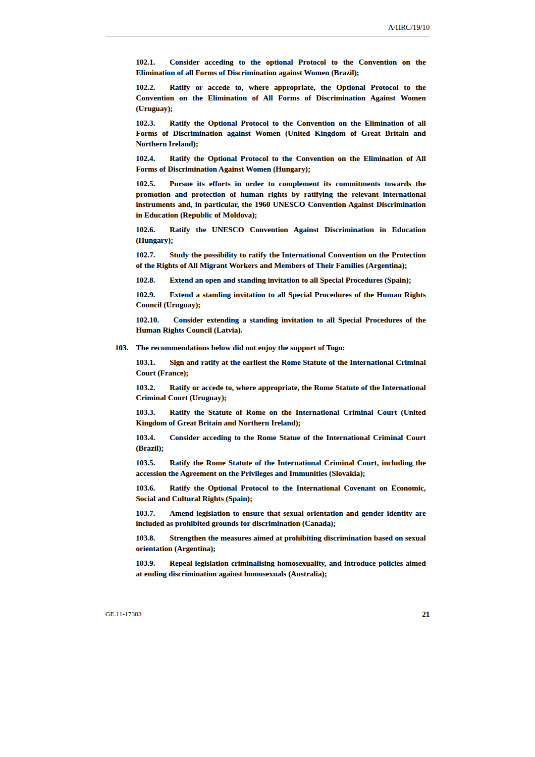A/HRC/19/10
102.1. Consider acceding to the optional Protocol to the Convention on the Elimination of all Forms of Discrimination against Women (Brazil);
102.2. Ratify or accede to, where appropriate, the Optional Protocol to the Convention on the Elimination of All Forms of Discrimination Against Women (Uruguay);
102.3. Ratify the Optional Protocol to the Convention on the Elimination of all Forms of Discrimination against Women (United Kingdom of Great Britain and Northern Ireland);
102.4. Ratify the Optional Protocol to the Convention on the Elimination of All Forms of Discrimination Against Women (Hungary);
102.5. Pursue its efforts in order to complement its commitments towards the promotion and protection of human rights by ratifying the relevant international instruments and, in particular, the 1960 UNESCO Convention Against Discrimination in Education (Republic of Moldova);
102.6. Ratify the UNESCO Convention Against Discrimination in Education (Hungary);
102.7. Study the possibility to ratify the International Convention on the Protection of the Rights of All Migrant Workers and Members of Their Families (Argentina);
102.8. Extend an open and standing invitation to all Special Procedures (Spain);
102.9. Extend a standing invitation to all Special Procedures of the Human Rights Council (Uruguay);
102.10. Consider extending a standing invitation to all Special Procedures of the Human Rights Council (Latvia).
103. The recommendations below did not enjoy the support of Togo:
103.1. Sign and ratify at the earliest the Rome Statute of the International Criminal Court (France);
103.2. Ratify or accede to, where appropriate, the Rome Statute of the International Criminal Court (Uruguay);
103.3. Ratify the Statute of Rome on the International Criminal Court (United Kingdom of Great Britain and Northern Ireland);
103.4. Consider acceding to the Rome Statue of the International Criminal Court (Brazil);
103.5. Ratify the Rome Statute of the International Criminal Court, including the accession the Agreement on the Privileges and Immunities (Slovakia);
103.6. Ratify the Optional Protocol to the International Covenant on Economic, Social and Cultural Rights (Spain);
103.7. Amend legislation to ensure that sexual orientation and gender identity are included as prohibited grounds for discrimination (Canada);
103.8. Strengthen the measures aimed at prohibiting discrimination based on sexual orientation (Argentina);
103.9. Repeal legislation criminalising homosexuality, and introduce policies aimed at ending discrimination against homosexuals (Australia);
GE.11-17383
21